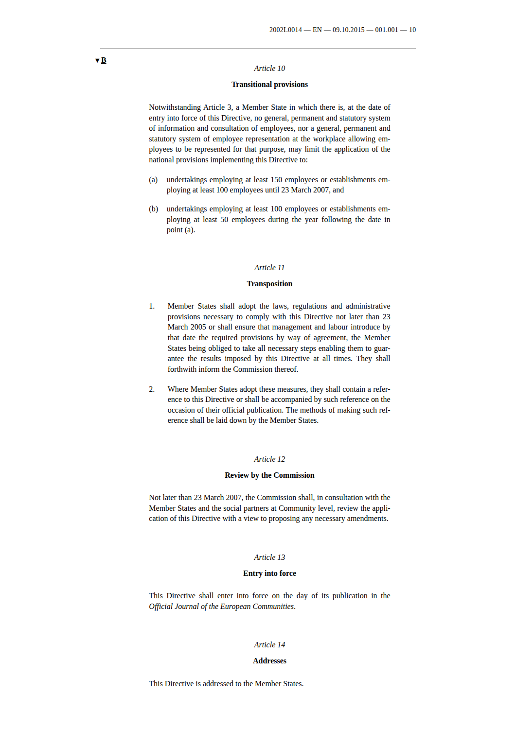2002L0014 — EN — 09.10.2015 — 001.001 — 10
▼B
Article 10
Transitional provisions
Notwithstanding Article 3, a Member State in which there is, at the date of entry into force of this Directive, no general, permanent and statutory system of information and consultation of employees, nor a general, permanent and statutory system of employee representation at the workplace allowing employees to be represented for that purpose, may limit the application of the national provisions implementing this Directive to:
(a)
undertakings employing at least 150 employees or establishments employing at least 100 employees until 23 March 2007, and
(b)
undertakings employing at least 100 employees or establishments employing at least 50 employees during the year following the date in point (a).
Article 11
Transposition
1.
Member States shall adopt the laws, regulations and administrative provisions necessary to comply with this Directive not later than 23 March 2005 or shall ensure that management and labour introduce by that date the required provisions by way of agreement, the Member States being obliged to take all necessary steps enabling them to guarantee the results imposed by this Directive at all times. They shall forthwith inform the Commission thereof.
2.
Where Member States adopt these measures, they shall contain a reference to this Directive or shall be accompanied by such reference on the occasion of their official publication. The methods of making such reference shall be laid down by the Member States.
Article 12
Review by the Commission
Not later than 23 March 2007, the Commission shall, in consultation with the Member States and the social partners at Community level, review the application of this Directive with a view to proposing any necessary amendments.
Article 13
Entry into force
This Directive shall enter into force on the day of its publication in the Official Journal of the European Communities.
Article 14
Addresses
This Directive is addressed to the Member States.